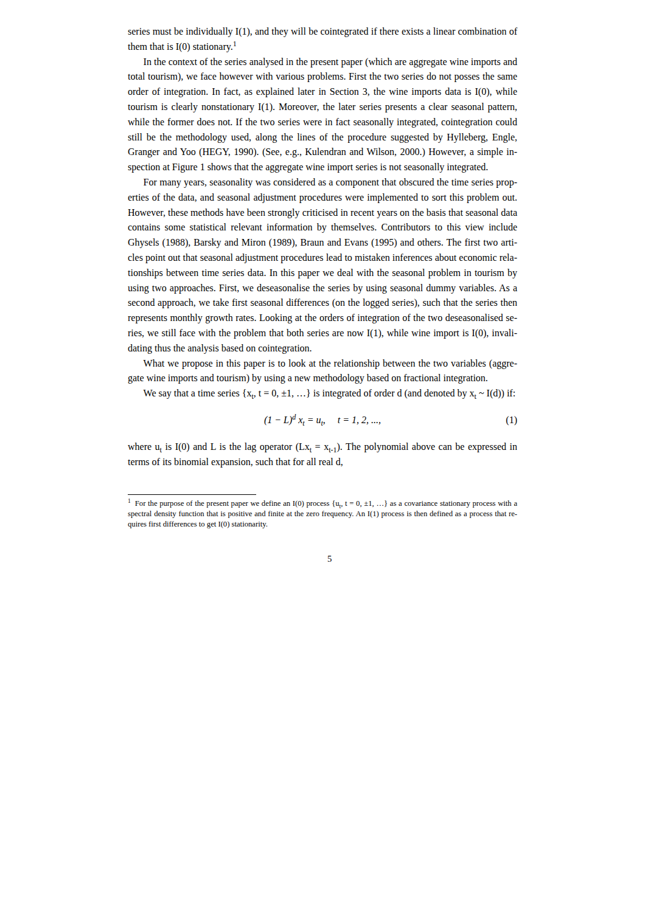series must be individually I(1), and they will be cointegrated if there exists a linear combination of them that is I(0) stationary.1
In the context of the series analysed in the present paper (which are aggregate wine imports and total tourism), we face however with various problems. First the two series do not posses the same order of integration. In fact, as explained later in Section 3, the wine imports data is I(0), while tourism is clearly nonstationary I(1). Moreover, the later series presents a clear seasonal pattern, while the former does not. If the two series were in fact seasonally integrated, cointegration could still be the methodology used, along the lines of the procedure suggested by Hylleberg, Engle, Granger and Yoo (HEGY, 1990). (See, e.g., Kulendran and Wilson, 2000.) However, a simple inspection at Figure 1 shows that the aggregate wine import series is not seasonally integrated.
For many years, seasonality was considered as a component that obscured the time series properties of the data, and seasonal adjustment procedures were implemented to sort this problem out. However, these methods have been strongly criticised in recent years on the basis that seasonal data contains some statistical relevant information by themselves. Contributors to this view include Ghysels (1988), Barsky and Miron (1989), Braun and Evans (1995) and others. The first two articles point out that seasonal adjustment procedures lead to mistaken inferences about economic relationships between time series data. In this paper we deal with the seasonal problem in tourism by using two approaches. First, we deseasonalise the series by using seasonal dummy variables. As a second approach, we take first seasonal differences (on the logged series), such that the series then represents monthly growth rates. Looking at the orders of integration of the two deseasonalised series, we still face with the problem that both series are now I(1), while wine import is I(0), invalidating thus the analysis based on cointegration.
What we propose in this paper is to look at the relationship between the two variables (aggregate wine imports and tourism) by using a new methodology based on fractional integration.
We say that a time series {xt, t = 0, ±1, …} is integrated of order d (and denoted by xt ~ I(d)) if:
(1 − L)d xt = ut, t = 1, 2, ..., (1)
where ut is I(0) and L is the lag operator (Lxt = xt-1). The polynomial above can be expressed in terms of its binomial expansion, such that for all real d,
1 For the purpose of the present paper we define an I(0) process {ut, t = 0, ±1, …} as a covariance stationary process with a spectral density function that is positive and finite at the zero frequency. An I(1) process is then defined as a process that requires first differences to get I(0) stationarity.
5